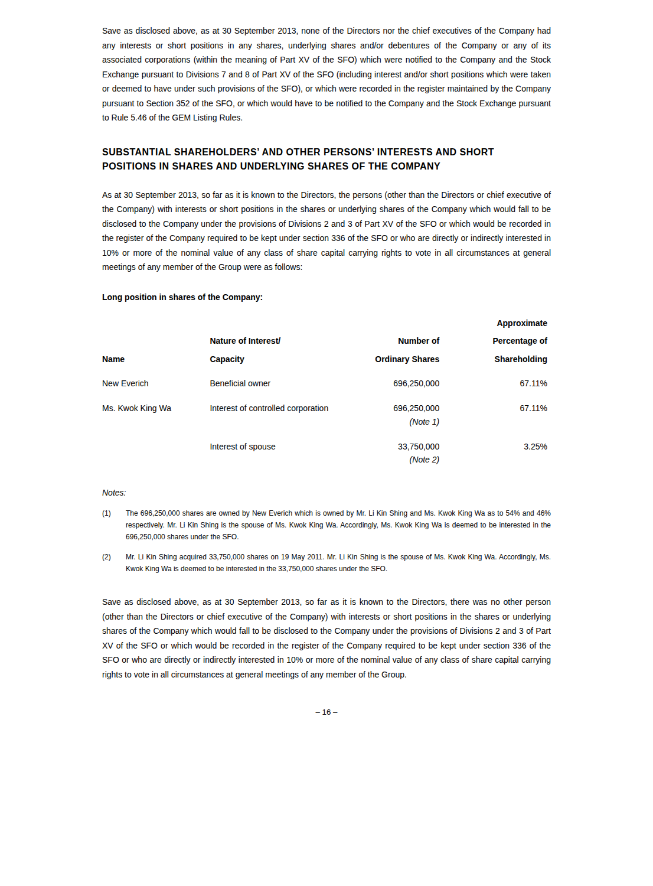Save as disclosed above, as at 30 September 2013, none of the Directors nor the chief executives of the Company had any interests or short positions in any shares, underlying shares and/or debentures of the Company or any of its associated corporations (within the meaning of Part XV of the SFO) which were notified to the Company and the Stock Exchange pursuant to Divisions 7 and 8 of Part XV of the SFO (including interest and/or short positions which were taken or deemed to have under such provisions of the SFO), or which were recorded in the register maintained by the Company pursuant to Section 352 of the SFO, or which would have to be notified to the Company and the Stock Exchange pursuant to Rule 5.46 of the GEM Listing Rules.
SUBSTANTIAL SHAREHOLDERS’ AND OTHER PERSONS’ INTERESTS AND SHORT POSITIONS IN SHARES AND UNDERLYING SHARES OF THE COMPANY
As at 30 September 2013, so far as it is known to the Directors, the persons (other than the Directors or chief executive of the Company) with interests or short positions in the shares or underlying shares of the Company which would fall to be disclosed to the Company under the provisions of Divisions 2 and 3 of Part XV of the SFO or which would be recorded in the register of the Company required to be kept under section 336 of the SFO or who are directly or indirectly interested in 10% or more of the nominal value of any class of share capital carrying rights to vote in all circumstances at general meetings of any member of the Group were as follows:
Long position in shares of the Company:
| | | | Approximate |
| --- | --- | --- | --- |
| | Nature of Interest/ | Number of | Percentage of |
| Name | Capacity | Ordinary Shares | Shareholding |
| New Everich | Beneficial owner | 696,250,000 | 67.11% |
| Ms. Kwok King Wa | Interest of controlled corporation | 696,250,000 (Note 1) | 67.11% |
| | Interest of spouse | 33,750,000 (Note 2) | 3.25% |
Notes:
| (1) | The 696,250,000 shares are owned by New Everich which is owned by Mr. Li Kin Shing and Ms. Kwok King Wa as to 54% and 46% respectively. Mr. Li Kin Shing is the spouse of Ms. Kwok King Wa. Accordingly, Ms. Kwok King Wa is deemed to be interested in the 696,250,000 shares under the SFO. |
| (2) | Mr. Li Kin Shing acquired 33,750,000 shares on 19 May 2011. Mr. Li Kin Shing is the spouse of Ms. Kwok King Wa. Accordingly, Ms. Kwok King Wa is deemed to be interested in the 33,750,000 shares under the SFO. |
Save as disclosed above, as at 30 September 2013, so far as it is known to the Directors, there was no other person (other than the Directors or chief executive of the Company) with interests or short positions in the shares or underlying shares of the Company which would fall to be disclosed to the Company under the provisions of Divisions 2 and 3 of Part XV of the SFO or which would be recorded in the register of the Company required to be kept under section 336 of the SFO or who are directly or indirectly interested in 10% or more of the nominal value of any class of share capital carrying rights to vote in all circumstances at general meetings of any member of the Group.
– 16 –